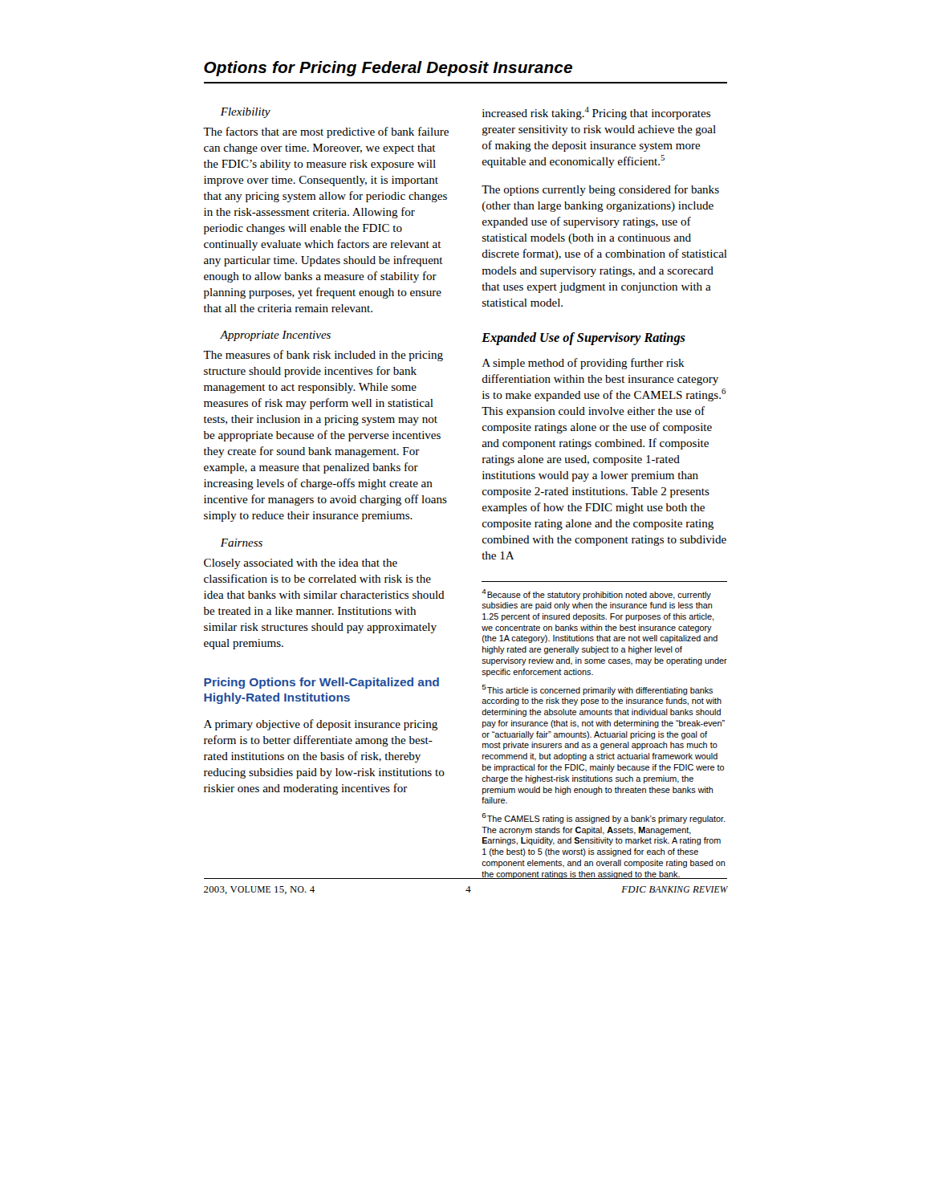Options for Pricing Federal Deposit Insurance
Flexibility
The factors that are most predictive of bank failure can change over time. Moreover, we expect that the FDIC’s ability to measure risk exposure will improve over time. Consequently, it is important that any pricing system allow for periodic changes in the risk-assessment criteria. Allowing for periodic changes will enable the FDIC to continually evaluate which factors are relevant at any particular time. Updates should be infrequent enough to allow banks a measure of stability for planning purposes, yet frequent enough to ensure that all the criteria remain relevant.
Appropriate Incentives
The measures of bank risk included in the pricing structure should provide incentives for bank management to act responsibly. While some measures of risk may perform well in statistical tests, their inclusion in a pricing system may not be appropriate because of the perverse incentives they create for sound bank management. For example, a measure that penalized banks for increasing levels of charge-offs might create an incentive for managers to avoid charging off loans simply to reduce their insurance premiums.
Fairness
Closely associated with the idea that the classification is to be correlated with risk is the idea that banks with similar characteristics should be treated in a like manner. Institutions with similar risk structures should pay approximately equal premiums.
Pricing Options for Well-Capitalized and Highly-Rated Institutions
A primary objective of deposit insurance pricing reform is to better differentiate among the best-rated institutions on the basis of risk, thereby reducing subsidies paid by low-risk institutions to riskier ones and moderating incentives for
increased risk taking.4 Pricing that incorporates greater sensitivity to risk would achieve the goal of making the deposit insurance system more equitable and economically efficient.5
The options currently being considered for banks (other than large banking organizations) include expanded use of supervisory ratings, use of statistical models (both in a continuous and discrete format), use of a combination of statistical models and supervisory ratings, and a scorecard that uses expert judgment in conjunction with a statistical model.
Expanded Use of Supervisory Ratings
A simple method of providing further risk differentiation within the best insurance category is to make expanded use of the CAMELS ratings.6 This expansion could involve either the use of composite ratings alone or the use of composite and component ratings combined. If composite ratings alone are used, composite 1-rated institutions would pay a lower premium than composite 2-rated institutions. Table 2 presents examples of how the FDIC might use both the composite rating alone and the composite rating combined with the component ratings to subdivide the 1A
4 Because of the statutory prohibition noted above, currently subsidies are paid only when the insurance fund is less than 1.25 percent of insured deposits. For purposes of this article, we concentrate on banks within the best insurance category (the 1A category). Institutions that are not well capitalized and highly rated are generally subject to a higher level of supervisory review and, in some cases, may be operating under specific enforcement actions.
5 This article is concerned primarily with differentiating banks according to the risk they pose to the insurance funds, not with determining the absolute amounts that individual banks should pay for insurance (that is, not with determining the “break-even” or “actuarially fair” amounts). Actuarial pricing is the goal of most private insurers and as a general approach has much to recommend it, but adopting a strict actuarial framework would be impractical for the FDIC, mainly because if the FDIC were to charge the highest-risk institutions such a premium, the premium would be high enough to threaten these banks with failure.
6 The CAMELS rating is assigned by a bank’s primary regulator. The acronym stands for Capital, Assets, Management, Earnings, Liquidity, and Sensitivity to market risk. A rating from 1 (the best) to 5 (the worst) is assigned for each of these component elements, and an overall composite rating based on the component ratings is then assigned to the bank.
2003, VOLUME 15, NO. 4
4
FDIC BANKING REVIEW